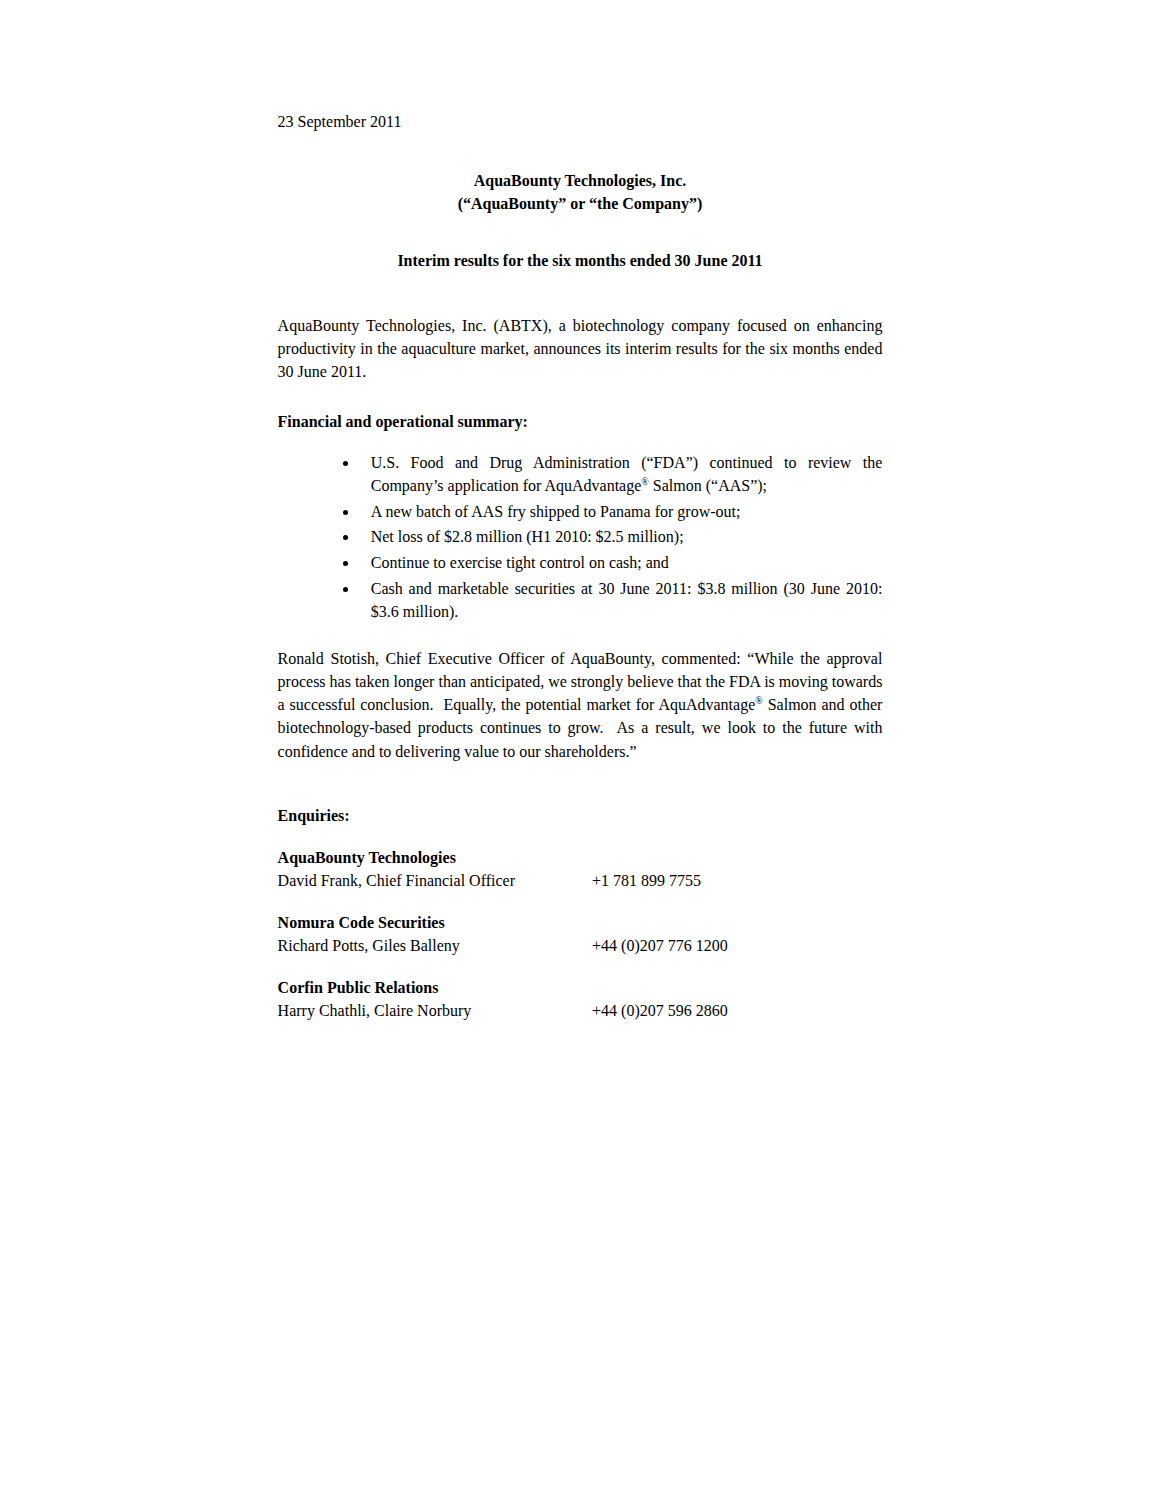23 September 2011
AquaBounty Technologies, Inc.
(“AquaBounty” or “the Company”)
Interim results for the six months ended 30 June 2011
AquaBounty Technologies, Inc. (ABTX), a biotechnology company focused on enhancing productivity in the aquaculture market, announces its interim results for the six months ended 30 June 2011.
Financial and operational summary:
U.S. Food and Drug Administration (“FDA”) continued to review the Company’s application for AquAdvantage® Salmon (“AAS”);
A new batch of AAS fry shipped to Panama for grow-out;
Net loss of $2.8 million (H1 2010: $2.5 million);
Continue to exercise tight control on cash; and
Cash and marketable securities at 30 June 2011: $3.8 million (30 June 2010: $3.6 million).
Ronald Stotish, Chief Executive Officer of AquaBounty, commented: “While the approval process has taken longer than anticipated, we strongly believe that the FDA is moving towards a successful conclusion. Equally, the potential market for AquAdvantage® Salmon and other biotechnology-based products continues to grow. As a result, we look to the future with confidence and to delivering value to our shareholders.”
Enquiries:
| AquaBounty Technologies | |
| David Frank, Chief Financial Officer | +1 781 899 7755 |
| Nomura Code Securities | |
| Richard Potts, Giles Balleny | +44 (0)207 776 1200 |
| Corfin Public Relations | |
| Harry Chathli, Claire Norbury | +44 (0)207 596 2860 |